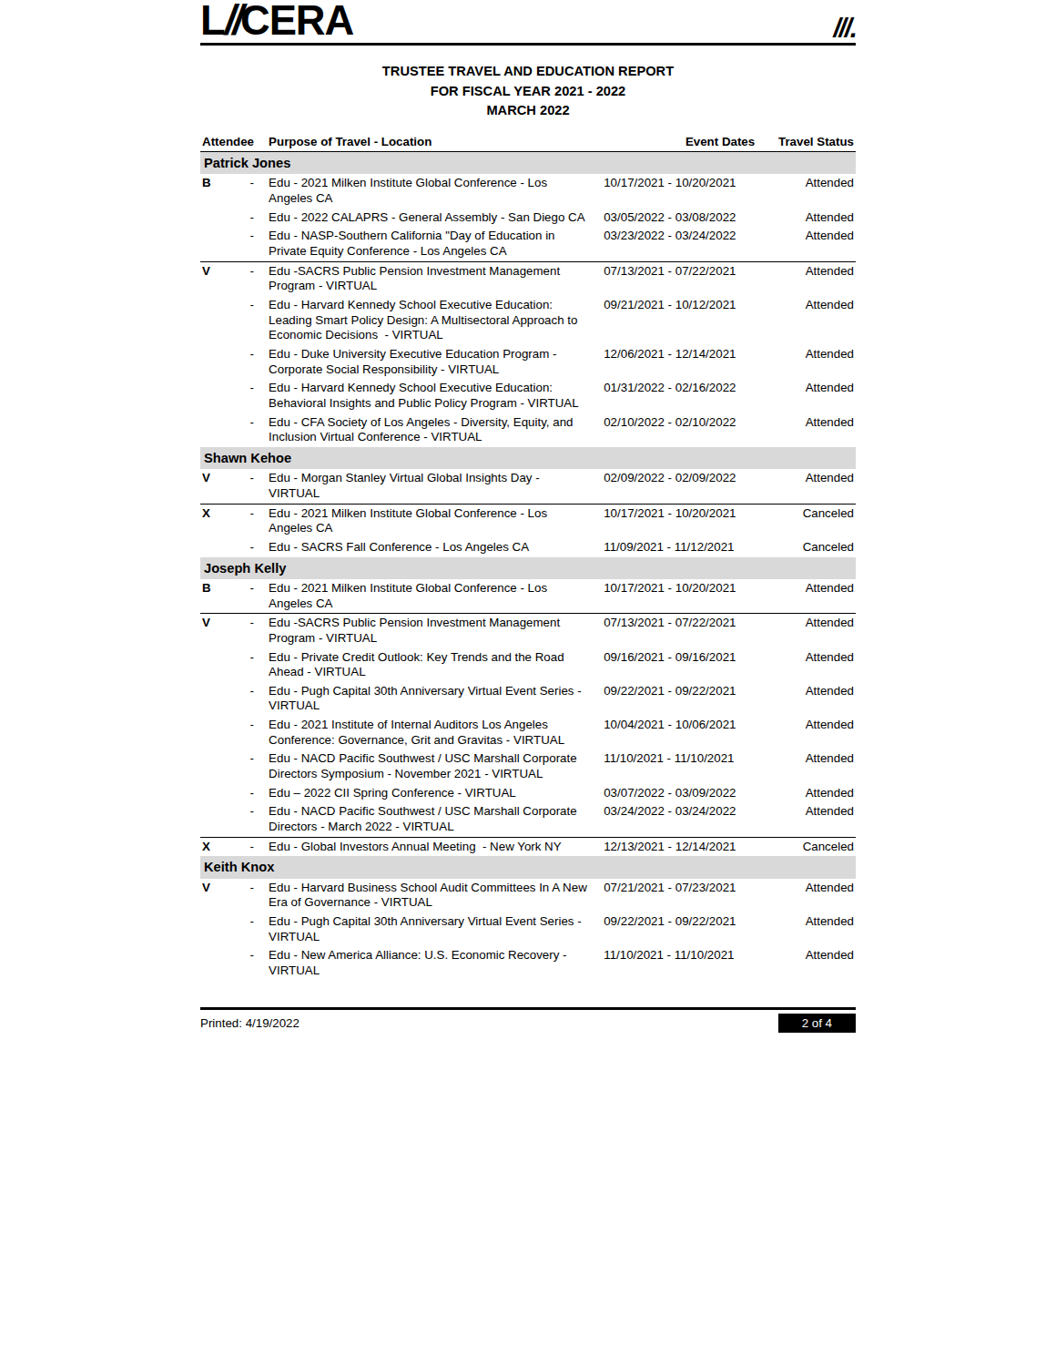L//CERA
///.
TRUSTEE TRAVEL AND EDUCATION REPORT
FOR FISCAL YEAR 2021 - 2022
MARCH 2022
| Attendee | Purpose of Travel - Location | Event Dates | Travel Status |
| --- | --- | --- | --- |
| Patrick Jones |
| B | - | Edu - 2021 Milken Institute Global Conference - Los Angeles CA | 10/17/2021 - 10/20/2021 | Attended |
| | - | Edu - 2022 CALAPRS - General Assembly - San Diego CA | 03/05/2022 - 03/08/2022 | Attended |
| | - | Edu - NASP-Southern California "Day of Education in Private Equity Conference - Los Angeles CA | 03/23/2022 - 03/24/2022 | Attended |
| V | - | Edu -SACRS Public Pension Investment Management Program - VIRTUAL | 07/13/2021 - 07/22/2021 | Attended |
| | - | Edu - Harvard Kennedy School Executive Education: Leading Smart Policy Design: A Multisectoral Approach to Economic Decisions - VIRTUAL | 09/21/2021 - 10/12/2021 | Attended |
| | - | Edu - Duke University Executive Education Program - Corporate Social Responsibility - VIRTUAL | 12/06/2021 - 12/14/2021 | Attended |
| | - | Edu - Harvard Kennedy School Executive Education: Behavioral Insights and Public Policy Program - VIRTUAL | 01/31/2022 - 02/16/2022 | Attended |
| | - | Edu - CFA Society of Los Angeles - Diversity, Equity, and Inclusion Virtual Conference - VIRTUAL | 02/10/2022 - 02/10/2022 | Attended |
| Shawn Kehoe |
| V | - | Edu - Morgan Stanley Virtual Global Insights Day - VIRTUAL | 02/09/2022 - 02/09/2022 | Attended |
| X | - | Edu - 2021 Milken Institute Global Conference - Los Angeles CA | 10/17/2021 - 10/20/2021 | Canceled |
| | - | Edu - SACRS Fall Conference - Los Angeles CA | 11/09/2021 - 11/12/2021 | Canceled |
| Joseph Kelly |
| B | - | Edu - 2021 Milken Institute Global Conference - Los Angeles CA | 10/17/2021 - 10/20/2021 | Attended |
| V | - | Edu -SACRS Public Pension Investment Management Program - VIRTUAL | 07/13/2021 - 07/22/2021 | Attended |
| | - | Edu - Private Credit Outlook: Key Trends and the Road Ahead - VIRTUAL | 09/16/2021 - 09/16/2021 | Attended |
| | - | Edu - Pugh Capital 30th Anniversary Virtual Event Series - VIRTUAL | 09/22/2021 - 09/22/2021 | Attended |
| | - | Edu - 2021 Institute of Internal Auditors Los Angeles Conference: Governance, Grit and Gravitas - VIRTUAL | 10/04/2021 - 10/06/2021 | Attended |
| | - | Edu - NACD Pacific Southwest / USC Marshall Corporate Directors Symposium - November 2021 - VIRTUAL | 11/10/2021 - 11/10/2021 | Attended |
| | - | Edu – 2022 CII Spring Conference - VIRTUAL | 03/07/2022 - 03/09/2022 | Attended |
| | - | Edu - NACD Pacific Southwest / USC Marshall Corporate Directors - March 2022 - VIRTUAL | 03/24/2022 - 03/24/2022 | Attended |
| X | - | Edu - Global Investors Annual Meeting - New York NY | 12/13/2021 - 12/14/2021 | Canceled |
| Keith Knox |
| V | - | Edu - Harvard Business School Audit Committees In A New Era of Governance - VIRTUAL | 07/21/2021 - 07/23/2021 | Attended |
| | - | Edu - Pugh Capital 30th Anniversary Virtual Event Series - VIRTUAL | 09/22/2021 - 09/22/2021 | Attended |
| | - | Edu - New America Alliance: U.S. Economic Recovery - VIRTUAL | 11/10/2021 - 11/10/2021 | Attended |
Printed: 4/19/2022
2 of 4